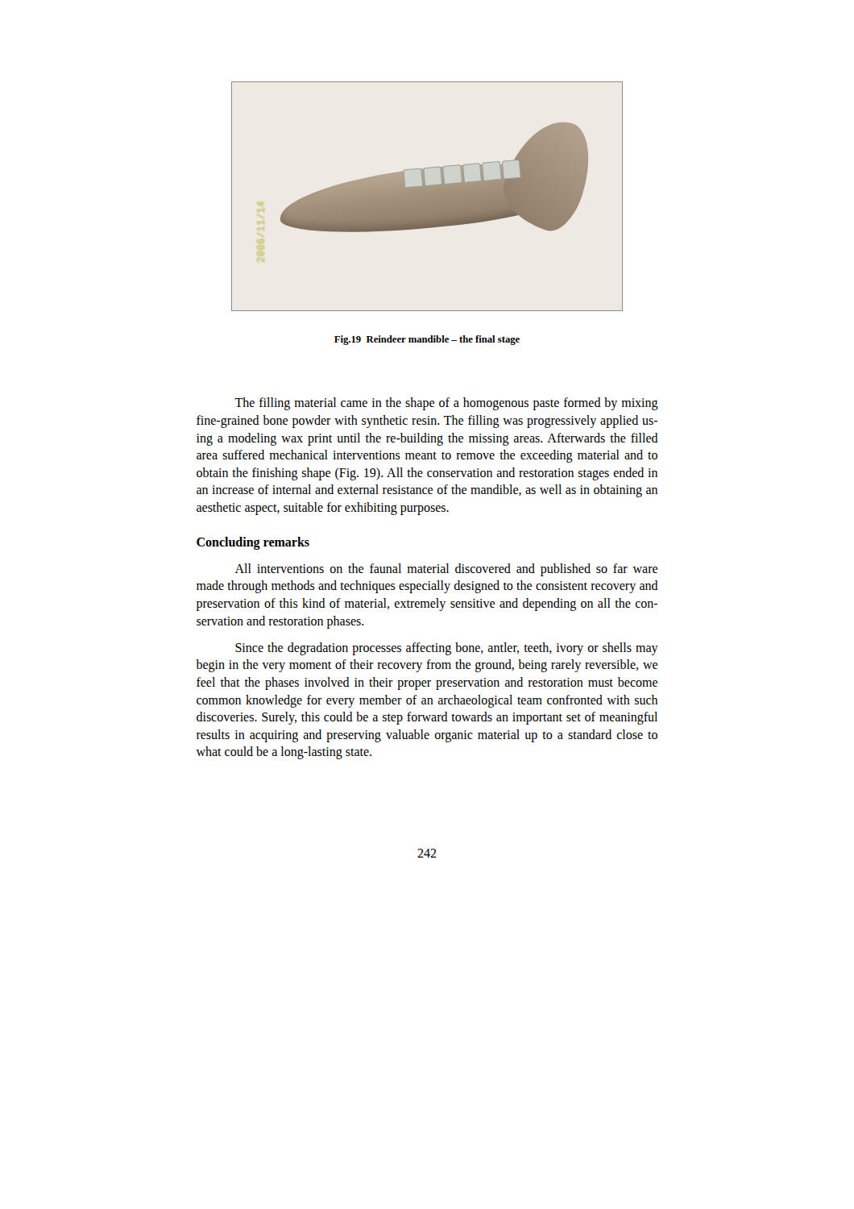2006/11/14
Fig.19 Reindeer mandible – the final stage
The filling material came in the shape of a homogenous paste formed by mixing fine-grained bone powder with synthetic resin. The filling was progressively applied using a modeling wax print until the re-building the missing areas. Afterwards the filled area suffered mechanical interventions meant to remove the exceeding material and to obtain the finishing shape (Fig. 19). All the conservation and restoration stages ended in an increase of internal and external resistance of the mandible, as well as in obtaining an aesthetic aspect, suitable for exhibiting purposes.
Concluding remarks
All interventions on the faunal material discovered and published so far ware made through methods and techniques especially designed to the consistent recovery and preservation of this kind of material, extremely sensitive and depending on all the conservation and restoration phases.
Since the degradation processes affecting bone, antler, teeth, ivory or shells may begin in the very moment of their recovery from the ground, being rarely reversible, we feel that the phases involved in their proper preservation and restoration must become common knowledge for every member of an archaeological team confronted with such discoveries. Surely, this could be a step forward towards an important set of meaningful results in acquiring and preserving valuable organic material up to a standard close to what could be a long-lasting state.
242